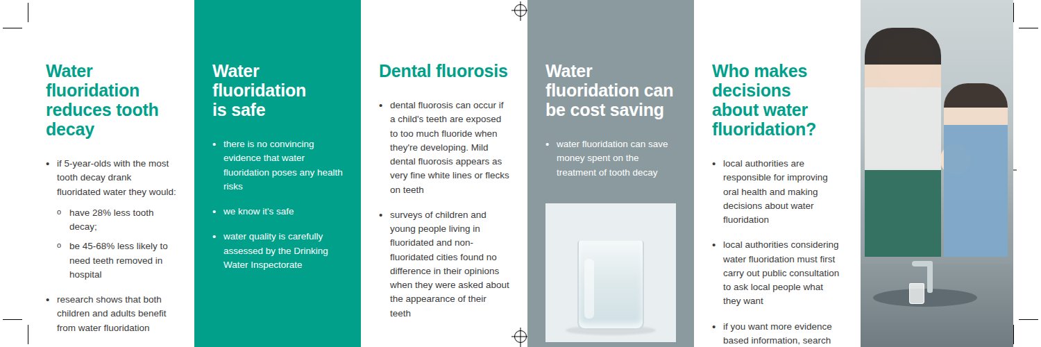Water
fluoridation
reduces tooth
decay
if 5-year-olds with the most tooth decay drank fluoridated water they would:
have 28% less tooth decay;
be 45-68% less likely to need teeth removed in hospital
research shows that both children and adults benefit from water fluoridation
Water
fluoridation
is safe
there is no convincing evidence that water fluoridation poses any health risks
we know it's safe
water quality is carefully assessed by the Drinking Water Inspectorate
Dental fluorosis
dental fluorosis can occur if a child's teeth are exposed to too much fluoride when they're developing. Mild dental fluorosis appears as very fine white lines or flecks on teeth
surveys of children and young people living in fluoridated and non-fluoridated cities found no difference in their opinions when they were asked about the appearance of their teeth
Water
fluoridation can
be cost saving
water fluoridation can save money spent on the treatment of tooth decay
Who makes
decisions
about water
fluoridation?
local authorities are responsible for improving oral health and making decisions about water fluoridation
local authorities considering water fluoridation must first carry out public consultation to ask local people what they want
if you want more evidence based information, search PHE water fluoridation